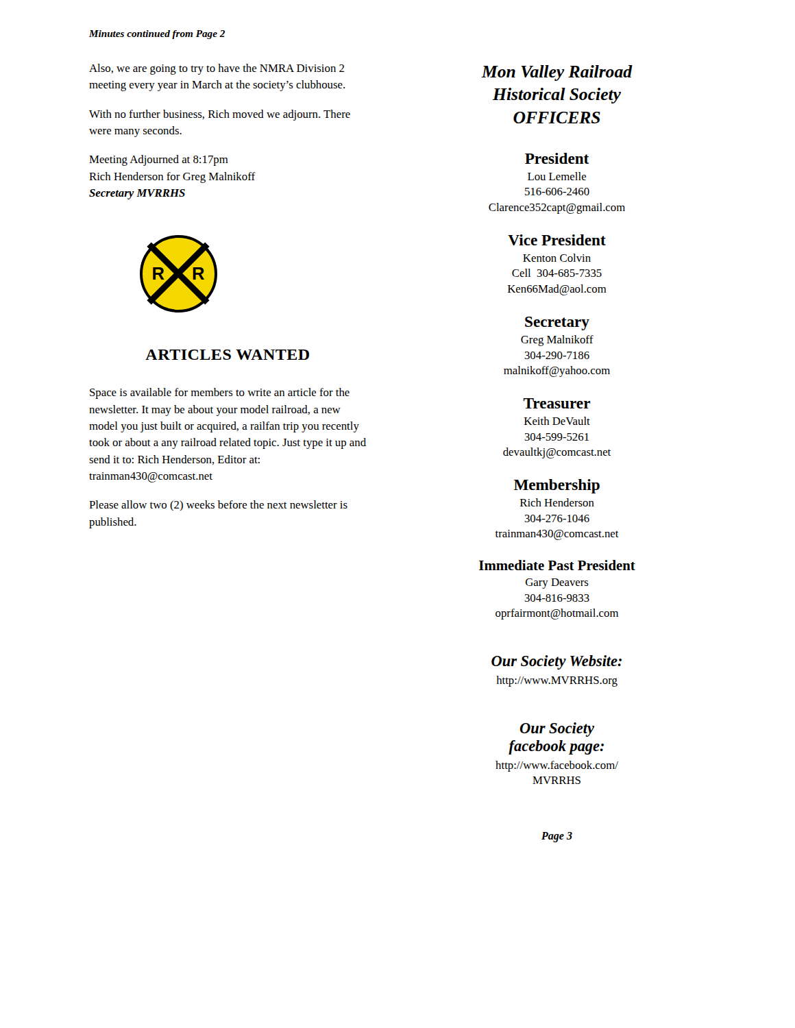Minutes continued from Page 2
Also, we are going to try to have the NMRA Division 2 meeting every year in March at the society’s clubhouse.
With no further business, Rich moved we adjourn. There were many seconds.
Meeting Adjourned at 8:17pm
Rich Henderson for Greg Malnikoff
Secretary MVRRHS
R R
ARTICLES WANTED
Space is available for members to write an article for the newsletter. It may be about your model railroad, a new model you just built or acquired, a railfan trip you recently took or about a any railroad related topic. Just type it up and send it to: Rich Henderson, Editor at: trainman430@comcast.net
Please allow two (2) weeks before the next newsletter is published.
Mon Valley Railroad
Historical Society
OFFICERS
President
Lou Lemelle
516-606-2460
Clarence352capt@gmail.com
Vice President
Kenton Colvin
Cell 304-685-7335
Ken66Mad@aol.com
Secretary
Greg Malnikoff
304-290-7186
malnikoff@yahoo.com
Treasurer
Keith DeVault
304-599-5261
devaultkj@comcast.net
Membership
Rich Henderson
304-276-1046
trainman430@comcast.net
Immediate Past President
Gary Deavers
304-816-9833
oprfairmont@hotmail.com
Our Society Website:
http://www.MVRRHS.org
Our Society
facebook page:
http://www.facebook.com/
MVRRHS
Page 3